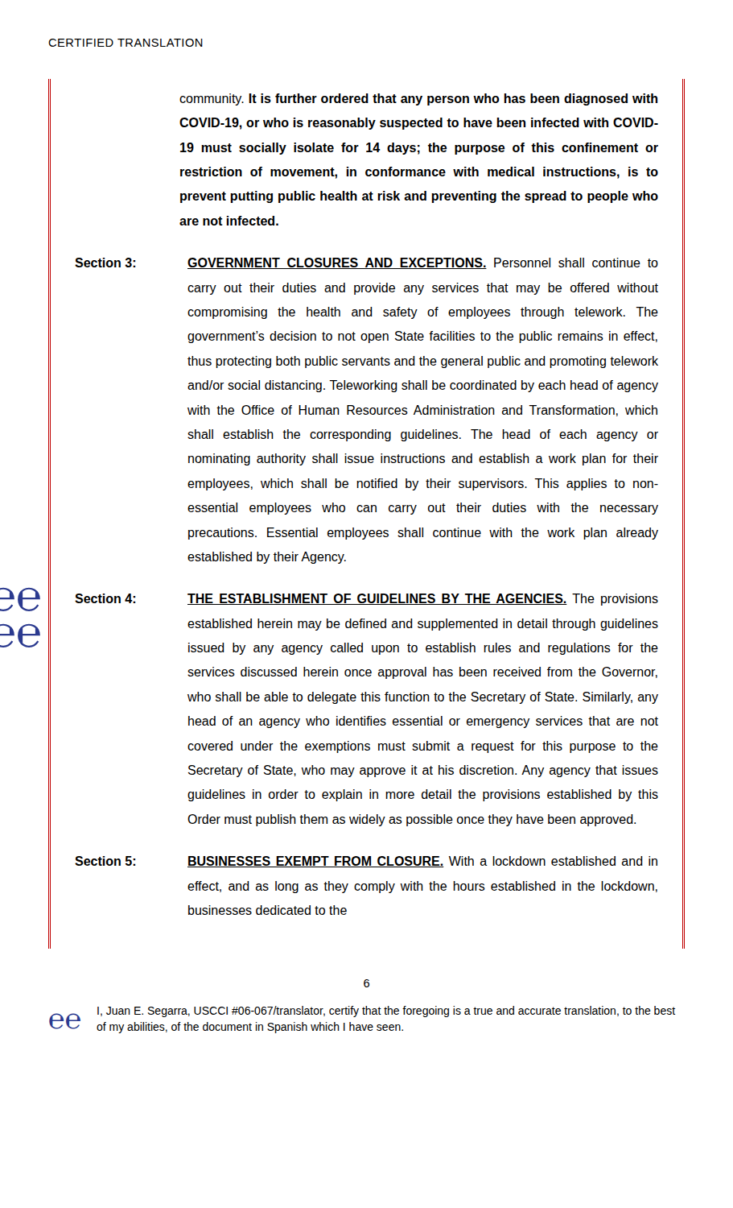CERTIFIED TRANSLATION
℮℮
℮℮
community. It is further ordered that any person who has been diagnosed with COVID-19, or who is reasonably suspected to have been infected with COVID-19 must socially isolate for 14 days; the purpose of this confinement or restriction of movement, in conformance with medical instructions, is to prevent putting public health at risk and preventing the spread to people who are not infected.
Section 3:
GOVERNMENT CLOSURES AND EXCEPTIONS. Personnel shall continue to carry out their duties and provide any services that may be offered without compromising the health and safety of employees through telework. The government’s decision to not open State facilities to the public remains in effect, thus protecting both public servants and the general public and promoting telework and/or social distancing. Teleworking shall be coordinated by each head of agency with the Office of Human Resources Administration and Transformation, which shall establish the corresponding guidelines. The head of each agency or nominating authority shall issue instructions and establish a work plan for their employees, which shall be notified by their supervisors. This applies to non-essential employees who can carry out their duties with the necessary precautions. Essential employees shall continue with the work plan already established by their Agency.
Section 4:
THE ESTABLISHMENT OF GUIDELINES BY THE AGENCIES. The provisions established herein may be defined and supplemented in detail through guidelines issued by any agency called upon to establish rules and regulations for the services discussed herein once approval has been received from the Governor, who shall be able to delegate this function to the Secretary of State. Similarly, any head of an agency who identifies essential or emergency services that are not covered under the exemptions must submit a request for this purpose to the Secretary of State, who may approve it at his discretion. Any agency that issues guidelines in order to explain in more detail the provisions established by this Order must publish them as widely as possible once they have been approved.
Section 5:
BUSINESSES EXEMPT FROM CLOSURE. With a lockdown established and in effect, and as long as they comply with the hours established in the lockdown, businesses dedicated to the
6
℮℮
I, Juan E. Segarra, USCCI #06-067/translator, certify that the foregoing is a true and accurate translation, to the best of my abilities, of the document in Spanish which I have seen.